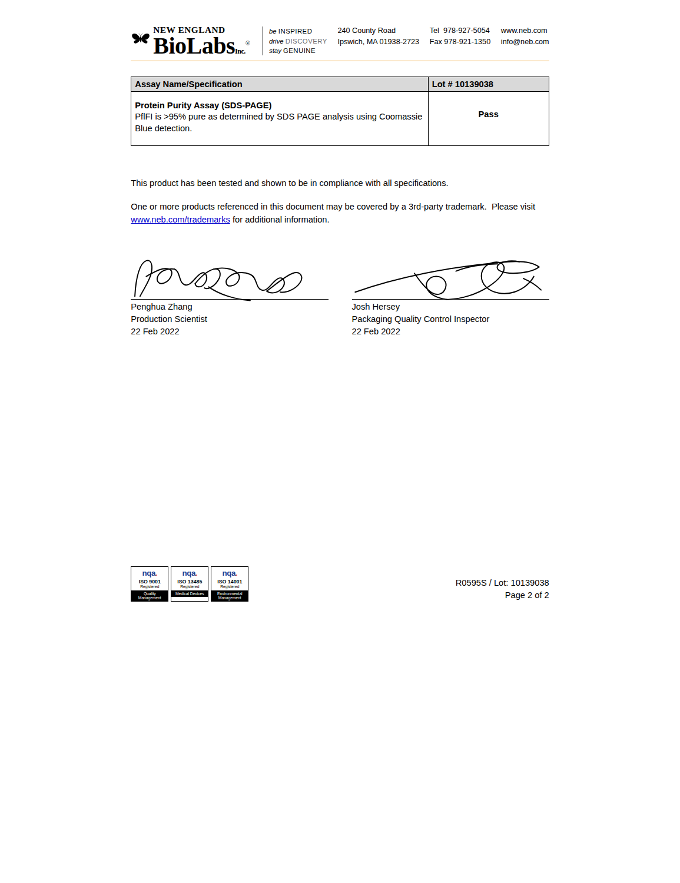NEW ENGLAND
BioLabsInc.®
be INSPIRED
drive DISCOVERY
stay GENUINE
240 County Road
Ipswich, MA 01938-2723
Tel 978-927-5054
Fax 978-921-1350
www.neb.com
info@neb.com
| Assay Name/Specification | Lot # 10139038 |
| --- | --- |
| Protein Purity Assay (SDS-PAGE) PflFI is >95% pure as determined by SDS PAGE analysis using Coomassie Blue detection. | Pass |
This product has been tested and shown to be in compliance with all specifications.
One or more products referenced in this document may be covered by a 3rd-party trademark. Please visit www.neb.com/trademarks for additional information.
Penghua Zhang
Production Scientist
22 Feb 2022
Josh Hersey
Packaging Quality Control Inspector
22 Feb 2022
nqa.
ISO 9001
Registered
Quality
Management
nqa.
ISO 13485
Registered
Medical Devices
nqa.
ISO 14001
Registered
Environmental
Management
R0595S / Lot: 10139038
Page 2 of 2